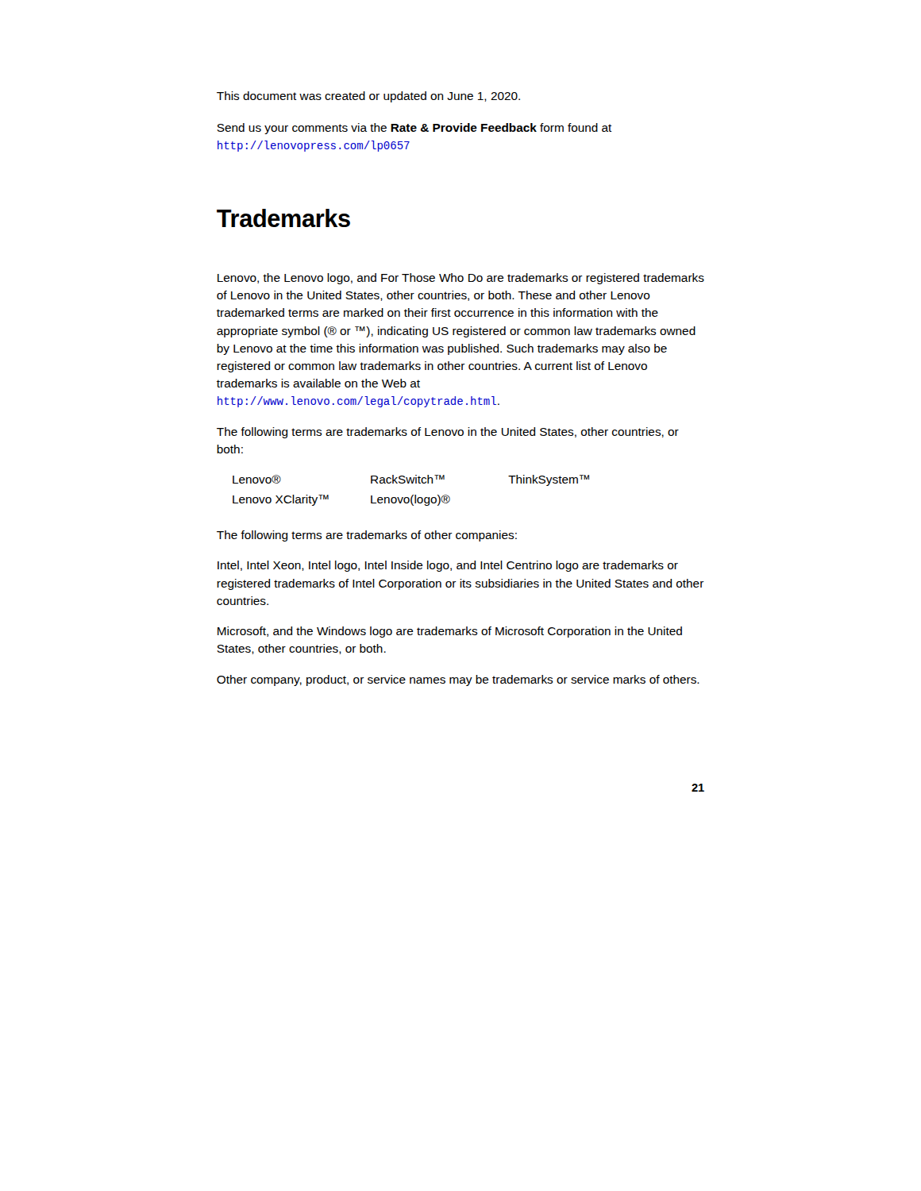This document was created or updated on June 1, 2020.
Send us your comments via the Rate & Provide Feedback form found at
http://lenovopress.com/lp0657
Trademarks
Lenovo, the Lenovo logo, and For Those Who Do are trademarks or registered trademarks of Lenovo in the United States, other countries, or both. These and other Lenovo trademarked terms are marked on their first occurrence in this information with the appropriate symbol (® or ™), indicating US registered or common law trademarks owned by Lenovo at the time this information was published. Such trademarks may also be registered or common law trademarks in other countries. A current list of Lenovo trademarks is available on the Web at http://www.lenovo.com/legal/copytrade.html.
The following terms are trademarks of Lenovo in the United States, other countries, or both:
| Lenovo® | RackSwitch™ | ThinkSystem™ |
| Lenovo XClarity™ | Lenovo(logo)® | |
The following terms are trademarks of other companies:
Intel, Intel Xeon, Intel logo, Intel Inside logo, and Intel Centrino logo are trademarks or registered trademarks of Intel Corporation or its subsidiaries in the United States and other countries.
Microsoft, and the Windows logo are trademarks of Microsoft Corporation in the United States, other countries, or both.
Other company, product, or service names may be trademarks or service marks of others.
21